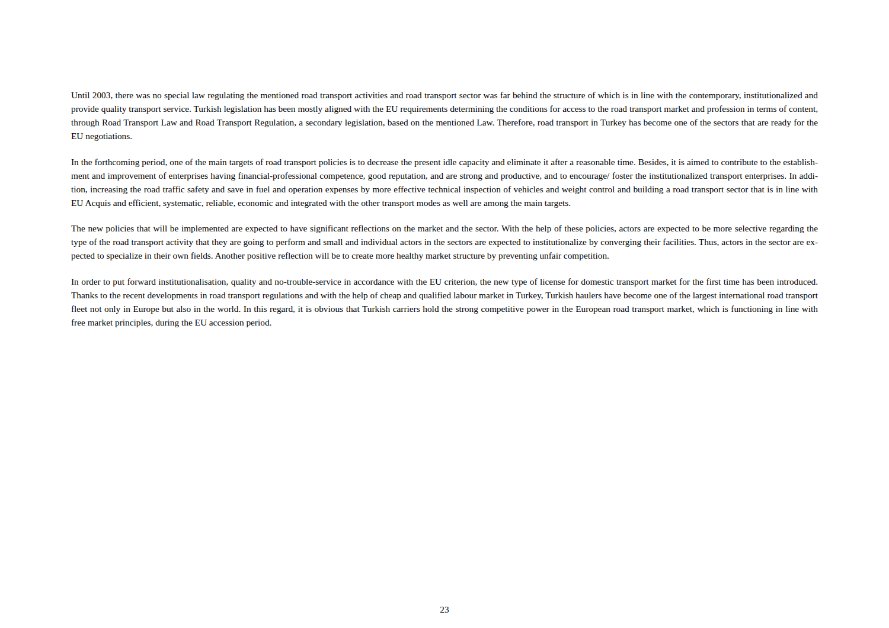Until 2003, there was no special law regulating the mentioned road transport activities and road transport sector was far behind the structure of which is in line with the contemporary, institutionalized and provide quality transport service. Turkish legislation has been mostly aligned with the EU requirements determining the conditions for access to the road transport market and profession in terms of content, through Road Transport Law and Road Transport Regulation, a secondary legislation, based on the mentioned Law. Therefore, road transport in Turkey has become one of the sectors that are ready for the EU negotiations.
In the forthcoming period, one of the main targets of road transport policies is to decrease the present idle capacity and eliminate it after a reasonable time. Besides, it is aimed to contribute to the establishment and improvement of enterprises having financial-professional competence, good reputation, and are strong and productive, and to encourage/ foster the institutionalized transport enterprises. In addition, increasing the road traffic safety and save in fuel and operation expenses by more effective technical inspection of vehicles and weight control and building a road transport sector that is in line with EU Acquis and efficient, systematic, reliable, economic and integrated with the other transport modes as well are among the main targets.
The new policies that will be implemented are expected to have significant reflections on the market and the sector. With the help of these policies, actors are expected to be more selective regarding the type of the road transport activity that they are going to perform and small and individual actors in the sectors are expected to institutionalize by converging their facilities. Thus, actors in the sector are expected to specialize in their own fields. Another positive reflection will be to create more healthy market structure by preventing unfair competition.
In order to put forward institutionalisation, quality and no-trouble-service in accordance with the EU criterion, the new type of license for domestic transport market for the first time has been introduced. Thanks to the recent developments in road transport regulations and with the help of cheap and qualified labour market in Turkey, Turkish haulers have become one of the largest international road transport fleet not only in Europe but also in the world. In this regard, it is obvious that Turkish carriers hold the strong competitive power in the European road transport market, which is functioning in line with free market principles, during the EU accession period.
23